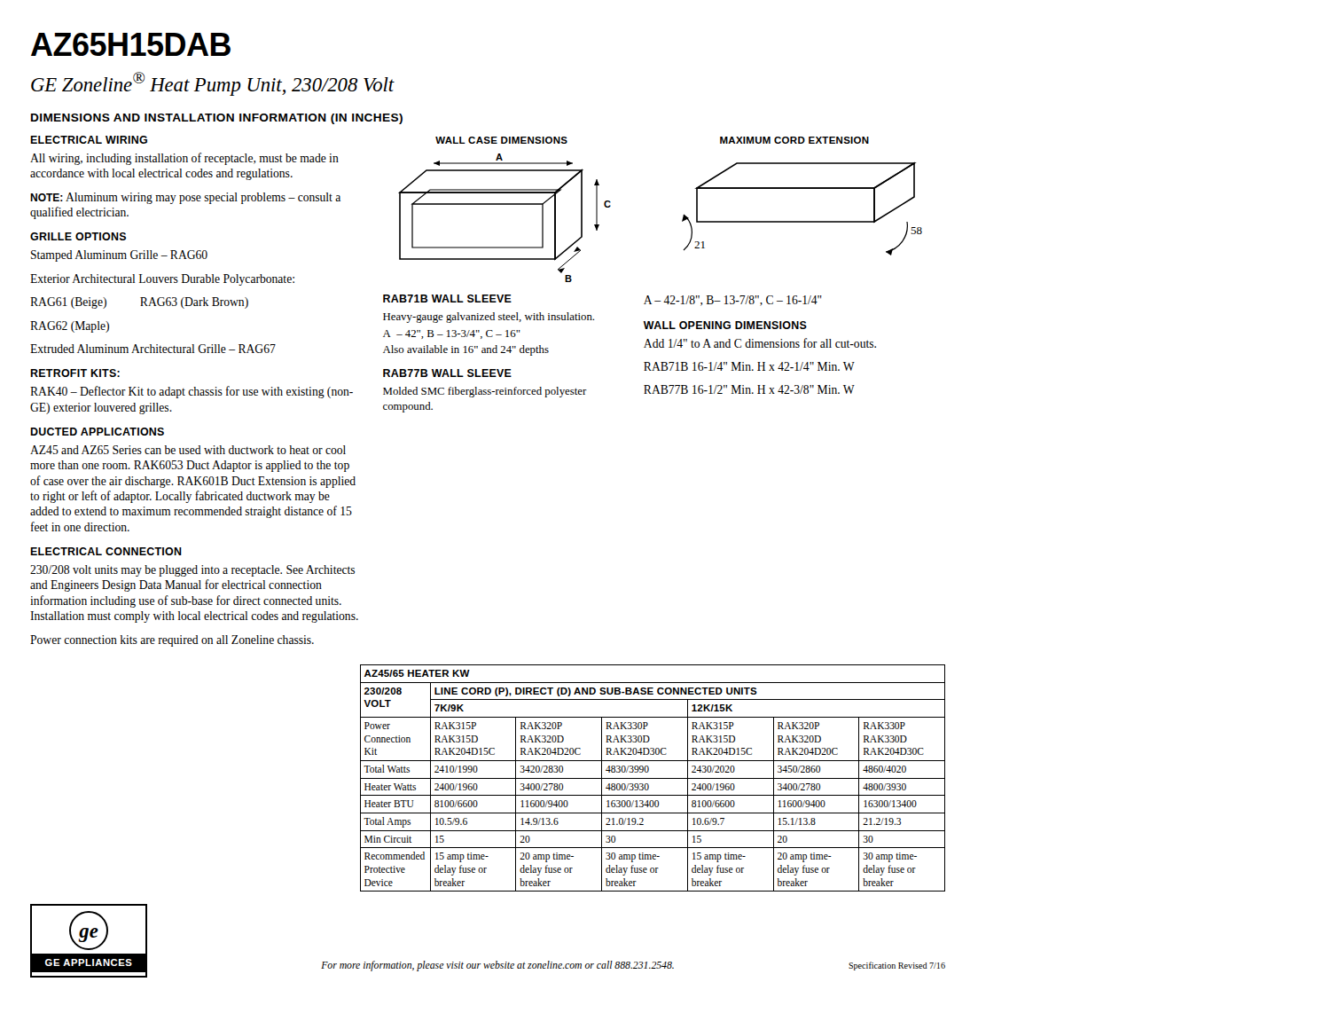AZ65H15DAB
GE Zoneline® Heat Pump Unit, 230/208 Volt
DIMENSIONS AND INSTALLATION INFORMATION (IN INCHES)
ELECTRICAL WIRING
All wiring, including installation of receptacle, must be made in accordance with local electrical codes and regulations.
NOTE: Aluminum wiring may pose special problems – consult a qualified electrician.
GRILLE OPTIONS
Stamped Aluminum Grille – RAG60
Exterior Architectural Louvers Durable Polycarbonate:
RAG61 (Beige) RAG63 (Dark Brown)
RAG62 (Maple)
Extruded Aluminum Architectural Grille – RAG67
RETROFIT KITS:
RAK40 – Deflector Kit to adapt chassis for use with existing (non-GE) exterior louvered grilles.
DUCTED APPLICATIONS
AZ45 and AZ65 Series can be used with ductwork to heat or cool more than one room. RAK6053 Duct Adaptor is applied to the top of case over the air discharge. RAK601B Duct Extension is applied to right or left of adaptor. Locally fabricated ductwork may be added to extend to maximum recommended straight distance of 15 feet in one direction.
ELECTRICAL CONNECTION
230/208 volt units may be plugged into a receptacle. See Architects and Engineers Design Data Manual for electrical connection information including use of sub-base for direct connected units. Installation must comply with local electrical codes and regulations.
Power connection kits are required on all Zoneline chassis.
WALL CASE DIMENSIONS
A C B
RAB71B WALL SLEEVE
Heavy-gauge galvanized steel, with insulation.
A – 42", B – 13-3/4", C – 16"
Also available in 16" and 24" depths
RAB77B WALL SLEEVE
Molded SMC fiberglass-reinforced polyester compound.
MAXIMUM CORD EXTENSION
21 58
A – 42-1/8", B– 13-7/8", C – 16-1/4"
WALL OPENING DIMENSIONS
Add 1/4" to A and C dimensions for all cut-outs.
RAB71B 16-1/4" Min. H x 42-1/4" Min. W
RAB77B 16-1/2" Min. H x 42-3/8" Min. W
| AZ45/65 HEATER KW |
| --- |
| 230/208 VOLT | LINE CORD (P), DIRECT (D) AND SUB-BASE CONNECTED UNITS |
| 7K/9K | 12K/15K |
| Power Connection Kit | RAK315P RAK315D RAK204D15C | RAK320P RAK320D RAK204D20C | RAK330P RAK330D RAK204D30C | RAK315P RAK315D RAK204D15C | RAK320P RAK320D RAK204D20C | RAK330P RAK330D RAK204D30C |
| Total Watts | 2410/1990 | 3420/2830 | 4830/3990 | 2430/2020 | 3450/2860 | 4860/4020 |
| Heater Watts | 2400/1960 | 3400/2780 | 4800/3930 | 2400/1960 | 3400/2780 | 4800/3930 |
| Heater BTU | 8100/6600 | 11600/9400 | 16300/13400 | 8100/6600 | 11600/9400 | 16300/13400 |
| Total Amps | 10.5/9.6 | 14.9/13.6 | 21.0/19.2 | 10.6/9.7 | 15.1/13.8 | 21.2/19.3 |
| Min Circuit | 15 | 20 | 30 | 15 | 20 | 30 |
| Recommended Protective Device | 15 amp time- delay fuse or breaker | 20 amp time- delay fuse or breaker | 30 amp time- delay fuse or breaker | 15 amp time- delay fuse or breaker | 20 amp time- delay fuse or breaker | 30 amp time- delay fuse or breaker |
ge
GE APPLIANCES
For more information, please visit our website at zoneline.com or call 888.231.2548.
Specification Revised 7/16